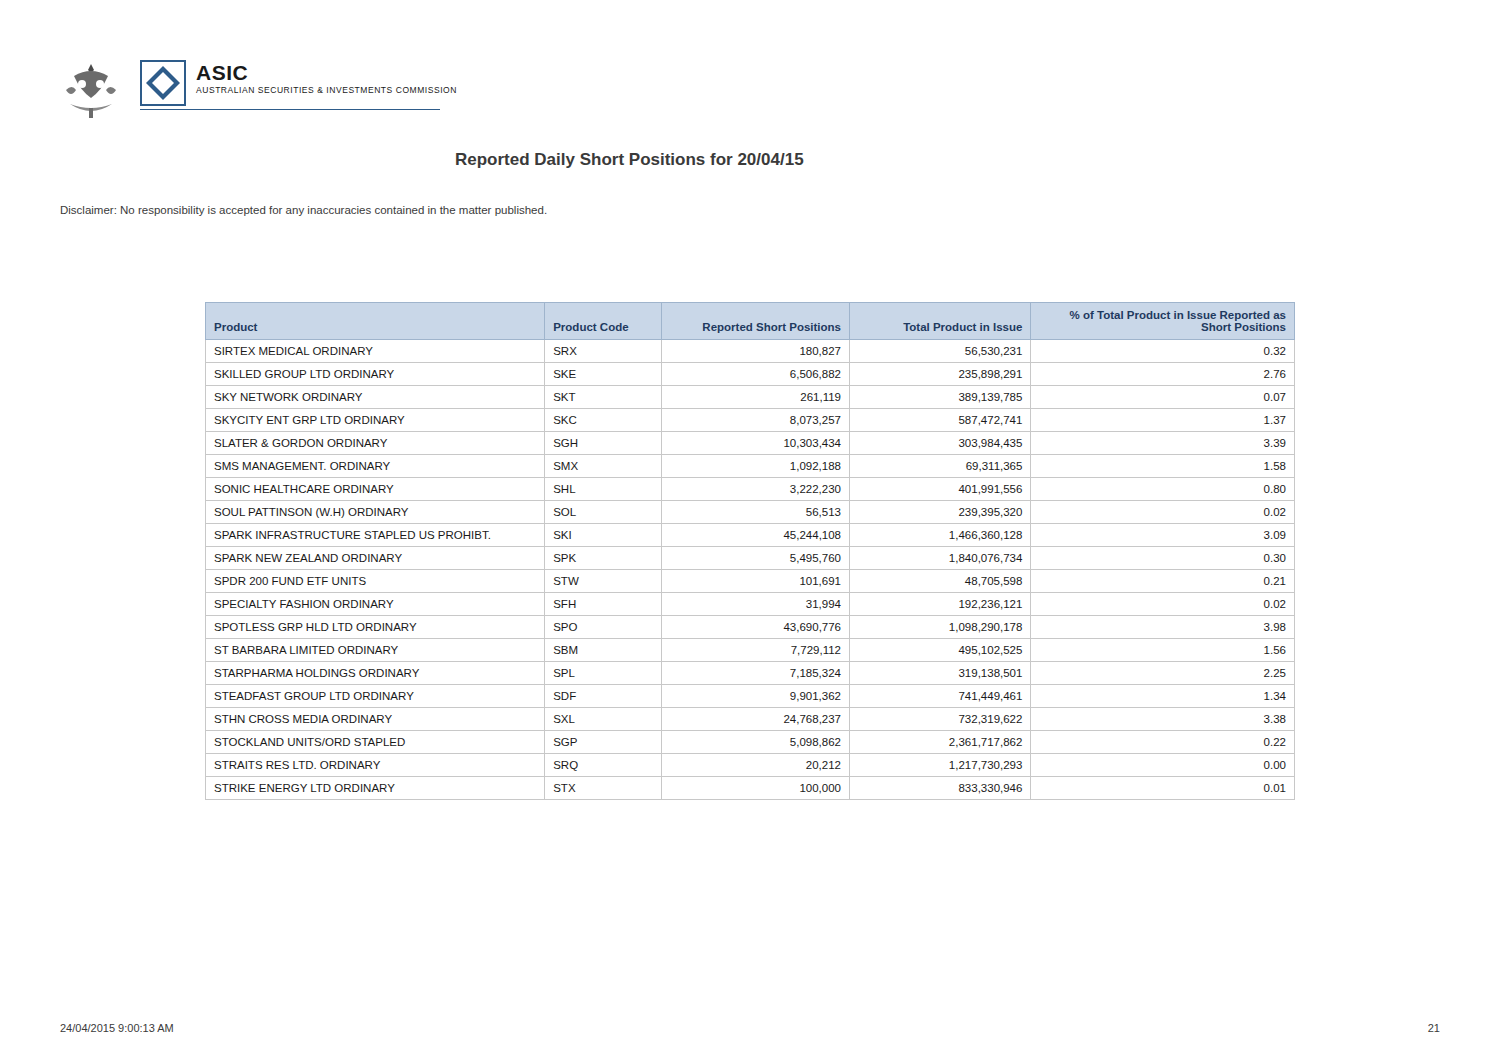ASIC
Australian Securities & Investments Commission
Reported Daily Short Positions for 20/04/15
Disclaimer: No responsibility is accepted for any inaccuracies contained in the matter published.
| Product | Product Code | Reported Short Positions | Total Product in Issue | % of Total Product in Issue Reported as Short Positions |
| --- | --- | --- | --- | --- |
| SIRTEX MEDICAL ORDINARY | SRX | 180,827 | 56,530,231 | 0.32 |
| SKILLED GROUP LTD ORDINARY | SKE | 6,506,882 | 235,898,291 | 2.76 |
| SKY NETWORK ORDINARY | SKT | 261,119 | 389,139,785 | 0.07 |
| SKYCITY ENT GRP LTD ORDINARY | SKC | 8,073,257 | 587,472,741 | 1.37 |
| SLATER & GORDON ORDINARY | SGH | 10,303,434 | 303,984,435 | 3.39 |
| SMS MANAGEMENT. ORDINARY | SMX | 1,092,188 | 69,311,365 | 1.58 |
| SONIC HEALTHCARE ORDINARY | SHL | 3,222,230 | 401,991,556 | 0.80 |
| SOUL PATTINSON (W.H) ORDINARY | SOL | 56,513 | 239,395,320 | 0.02 |
| SPARK INFRASTRUCTURE STAPLED US PROHIBT. | SKI | 45,244,108 | 1,466,360,128 | 3.09 |
| SPARK NEW ZEALAND ORDINARY | SPK | 5,495,760 | 1,840,076,734 | 0.30 |
| SPDR 200 FUND ETF UNITS | STW | 101,691 | 48,705,598 | 0.21 |
| SPECIALTY FASHION ORDINARY | SFH | 31,994 | 192,236,121 | 0.02 |
| SPOTLESS GRP HLD LTD ORDINARY | SPO | 43,690,776 | 1,098,290,178 | 3.98 |
| ST BARBARA LIMITED ORDINARY | SBM | 7,729,112 | 495,102,525 | 1.56 |
| STARPHARMA HOLDINGS ORDINARY | SPL | 7,185,324 | 319,138,501 | 2.25 |
| STEADFAST GROUP LTD ORDINARY | SDF | 9,901,362 | 741,449,461 | 1.34 |
| STHN CROSS MEDIA ORDINARY | SXL | 24,768,237 | 732,319,622 | 3.38 |
| STOCKLAND UNITS/ORD STAPLED | SGP | 5,098,862 | 2,361,717,862 | 0.22 |
| STRAITS RES LTD. ORDINARY | SRQ | 20,212 | 1,217,730,293 | 0.00 |
| STRIKE ENERGY LTD ORDINARY | STX | 100,000 | 833,330,946 | 0.01 |
24/04/2015 9:00:13 AM
21